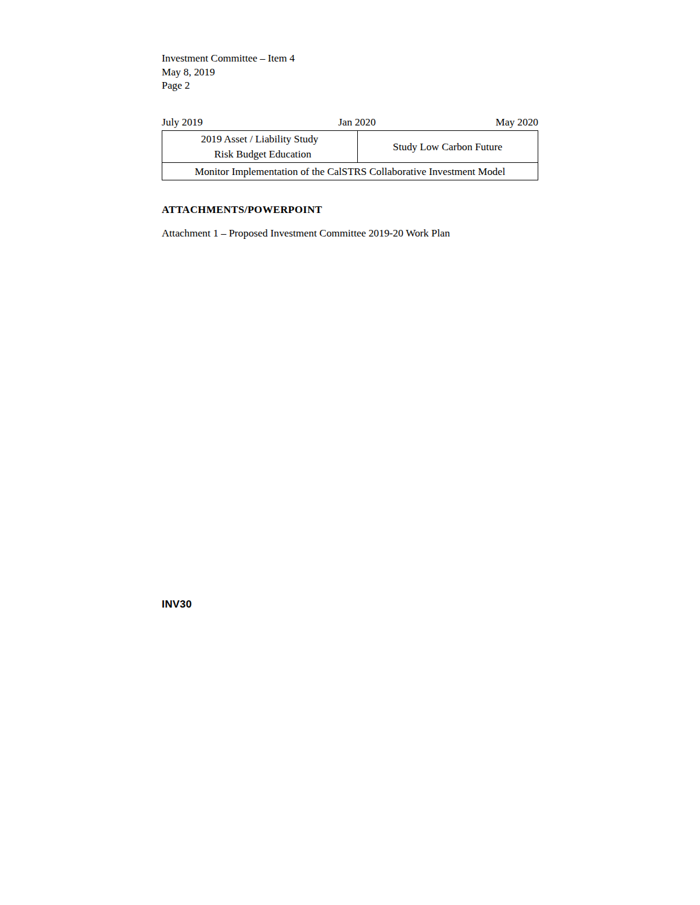Investment Committee – Item 4
May 8, 2019
Page 2
July 2019 Jan 2020 May 2020
| 2019 Asset / Liability Study Risk Budget Education | Study Low Carbon Future |
| Monitor Implementation of the CalSTRS Collaborative Investment Model |
ATTACHMENTS/POWERPOINT
Attachment 1 – Proposed Investment Committee 2019-20 Work Plan
INV30